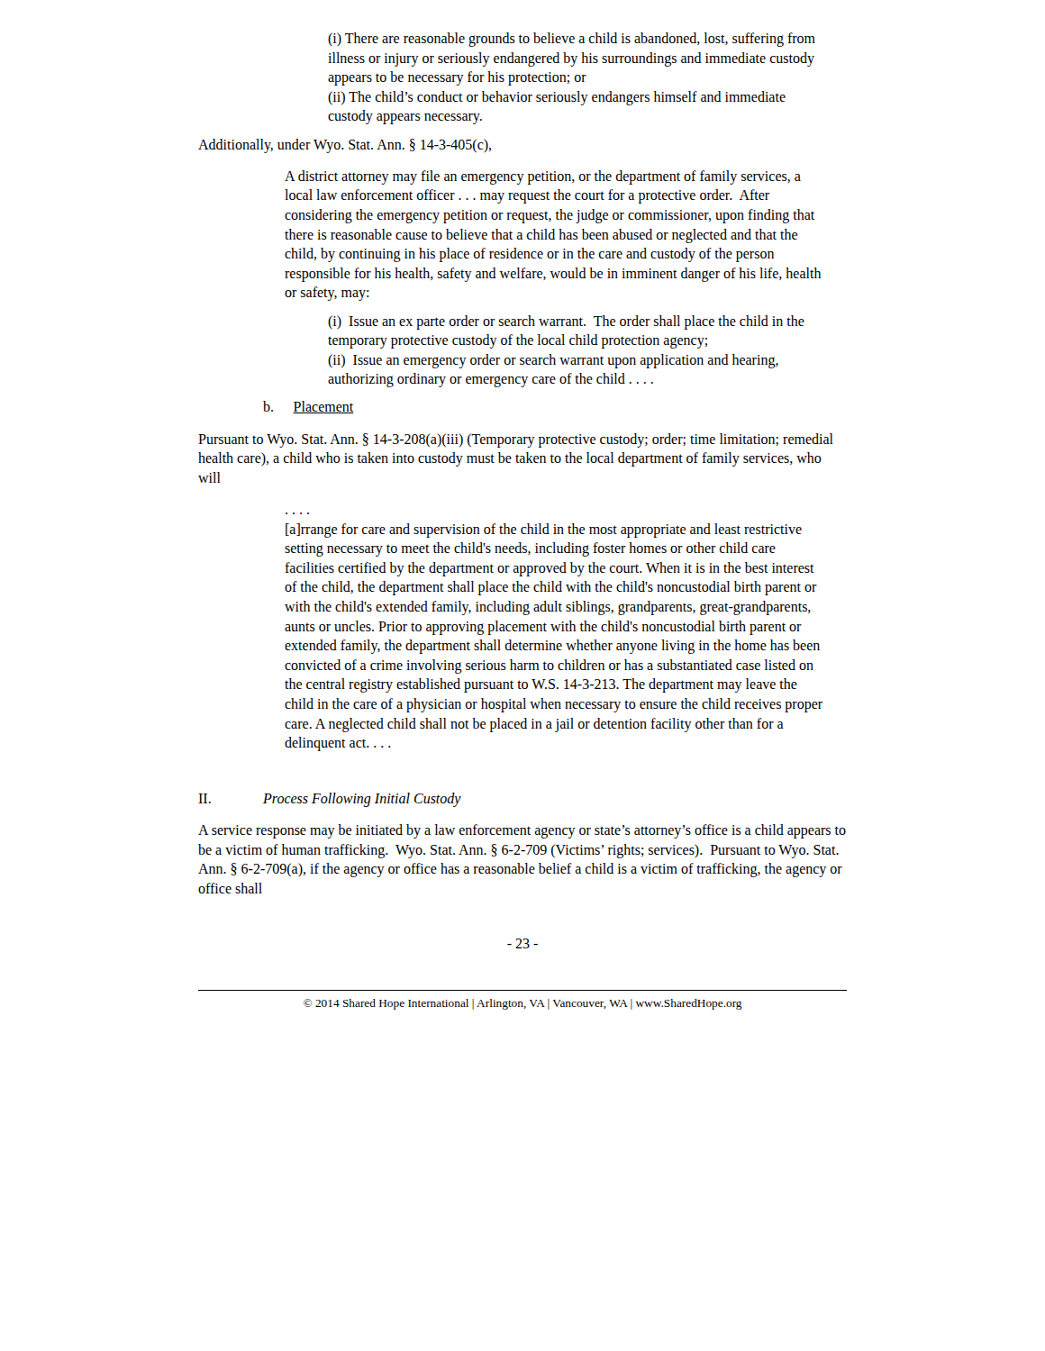(i) There are reasonable grounds to believe a child is abandoned, lost, suffering from illness or injury or seriously endangered by his surroundings and immediate custody appears to be necessary for his protection; or
(ii) The child’s conduct or behavior seriously endangers himself and immediate custody appears necessary.
Additionally, under Wyo. Stat. Ann. § 14-3-405(c),
A district attorney may file an emergency petition, or the department of family services, a local law enforcement officer . . . may request the court for a protective order. After considering the emergency petition or request, the judge or commissioner, upon finding that there is reasonable cause to believe that a child has been abused or neglected and that the child, by continuing in his place of residence or in the care and custody of the person responsible for his health, safety and welfare, would be in imminent danger of his life, health or safety, may:
(i) Issue an ex parte order or search warrant. The order shall place the child in the temporary protective custody of the local child protection agency;
(ii) Issue an emergency order or search warrant upon application and hearing, authorizing ordinary or emergency care of the child . . . .
b. Placement
Pursuant to Wyo. Stat. Ann. § 14-3-208(a)(iii) (Temporary protective custody; order; time limitation; remedial health care), a child who is taken into custody must be taken to the local department of family services, who will
. . . .
[a]rrange for care and supervision of the child in the most appropriate and least restrictive setting necessary to meet the child's needs, including foster homes or other child care facilities certified by the department or approved by the court. When it is in the best interest of the child, the department shall place the child with the child's noncustodial birth parent or with the child's extended family, including adult siblings, grandparents, great-grandparents, aunts or uncles. Prior to approving placement with the child's noncustodial birth parent or extended family, the department shall determine whether anyone living in the home has been convicted of a crime involving serious harm to children or has a substantiated case listed on the central registry established pursuant to W.S. 14-3-213. The department may leave the child in the care of a physician or hospital when necessary to ensure the child receives proper care. A neglected child shall not be placed in a jail or detention facility other than for a delinquent act. . . .
II. Process Following Initial Custody
A service response may be initiated by a law enforcement agency or state’s attorney’s office is a child appears to be a victim of human trafficking. Wyo. Stat. Ann. § 6-2-709 (Victims’ rights; services). Pursuant to Wyo. Stat. Ann. § 6-2-709(a), if the agency or office has a reasonable belief a child is a victim of trafficking, the agency or office shall
- 23 -
© 2014 Shared Hope International | Arlington, VA | Vancouver, WA | www.SharedHope.org